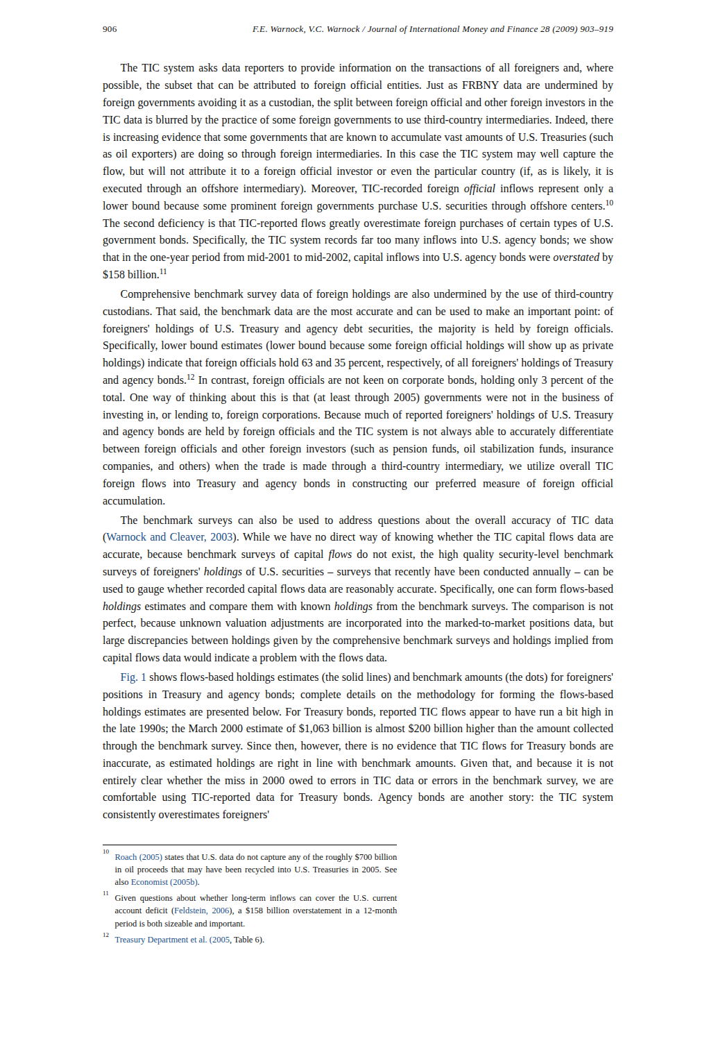906 F.E. Warnock, V.C. Warnock / Journal of International Money and Finance 28 (2009) 903–919
The TIC system asks data reporters to provide information on the transactions of all foreigners and, where possible, the subset that can be attributed to foreign official entities. Just as FRBNY data are undermined by foreign governments avoiding it as a custodian, the split between foreign official and other foreign investors in the TIC data is blurred by the practice of some foreign governments to use third-country intermediaries. Indeed, there is increasing evidence that some governments that are known to accumulate vast amounts of U.S. Treasuries (such as oil exporters) are doing so through foreign intermediaries. In this case the TIC system may well capture the flow, but will not attribute it to a foreign official investor or even the particular country (if, as is likely, it is executed through an offshore intermediary). Moreover, TIC-recorded foreign official inflows represent only a lower bound because some prominent foreign governments purchase U.S. securities through offshore centers.10 The second deficiency is that TIC-reported flows greatly overestimate foreign purchases of certain types of U.S. government bonds. Specifically, the TIC system records far too many inflows into U.S. agency bonds; we show that in the one-year period from mid-2001 to mid-2002, capital inflows into U.S. agency bonds were overstated by $158 billion.11
Comprehensive benchmark survey data of foreign holdings are also undermined by the use of third-country custodians. That said, the benchmark data are the most accurate and can be used to make an important point: of foreigners' holdings of U.S. Treasury and agency debt securities, the majority is held by foreign officials. Specifically, lower bound estimates (lower bound because some foreign official holdings will show up as private holdings) indicate that foreign officials hold 63 and 35 percent, respectively, of all foreigners' holdings of Treasury and agency bonds.12 In contrast, foreign officials are not keen on corporate bonds, holding only 3 percent of the total. One way of thinking about this is that (at least through 2005) governments were not in the business of investing in, or lending to, foreign corporations. Because much of reported foreigners' holdings of U.S. Treasury and agency bonds are held by foreign officials and the TIC system is not always able to accurately differentiate between foreign officials and other foreign investors (such as pension funds, oil stabilization funds, insurance companies, and others) when the trade is made through a third-country intermediary, we utilize overall TIC foreign flows into Treasury and agency bonds in constructing our preferred measure of foreign official accumulation.
The benchmark surveys can also be used to address questions about the overall accuracy of TIC data (Warnock and Cleaver, 2003). While we have no direct way of knowing whether the TIC capital flows data are accurate, because benchmark surveys of capital flows do not exist, the high quality security-level benchmark surveys of foreigners' holdings of U.S. securities – surveys that recently have been conducted annually – can be used to gauge whether recorded capital flows data are reasonably accurate. Specifically, one can form flows-based holdings estimates and compare them with known holdings from the benchmark surveys. The comparison is not perfect, because unknown valuation adjustments are incorporated into the marked-to-market positions data, but large discrepancies between holdings given by the comprehensive benchmark surveys and holdings implied from capital flows data would indicate a problem with the flows data.
Fig. 1 shows flows-based holdings estimates (the solid lines) and benchmark amounts (the dots) for foreigners' positions in Treasury and agency bonds; complete details on the methodology for forming the flows-based holdings estimates are presented below. For Treasury bonds, reported TIC flows appear to have run a bit high in the late 1990s; the March 2000 estimate of $1,063 billion is almost $200 billion higher than the amount collected through the benchmark survey. Since then, however, there is no evidence that TIC flows for Treasury bonds are inaccurate, as estimated holdings are right in line with benchmark amounts. Given that, and because it is not entirely clear whether the miss in 2000 owed to errors in TIC data or errors in the benchmark survey, we are comfortable using TIC-reported data for Treasury bonds. Agency bonds are another story: the TIC system consistently overestimates foreigners'
10 Roach (2005) states that U.S. data do not capture any of the roughly $700 billion in oil proceeds that may have been recycled into U.S. Treasuries in 2005. See also Economist (2005b).
11 Given questions about whether long-term inflows can cover the U.S. current account deficit (Feldstein, 2006), a $158 billion overstatement in a 12-month period is both sizeable and important.
12 Treasury Department et al. (2005, Table 6).